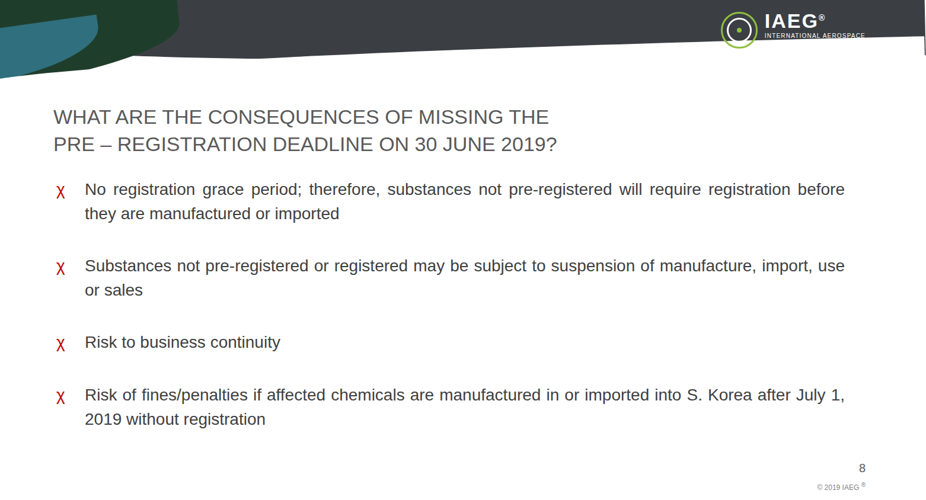IAEG®
INTERNATIONAL AEROSPACE
ENVIRONMENTAL GROUP®
WHAT ARE THE CONSEQUENCES OF MISSING THE
PRE – REGISTRATION DEADLINE ON 30 JUNE 2019?
No registration grace period; therefore, substances not pre-registered will require registration before they are manufactured or imported
Substances not pre-registered or registered may be subject to suspension of manufacture, import, use or sales
Risk to business continuity
Risk of fines/penalties if affected chemicals are manufactured in or imported into S. Korea after July 1, 2019 without registration
8
© 2019 IAEG ®